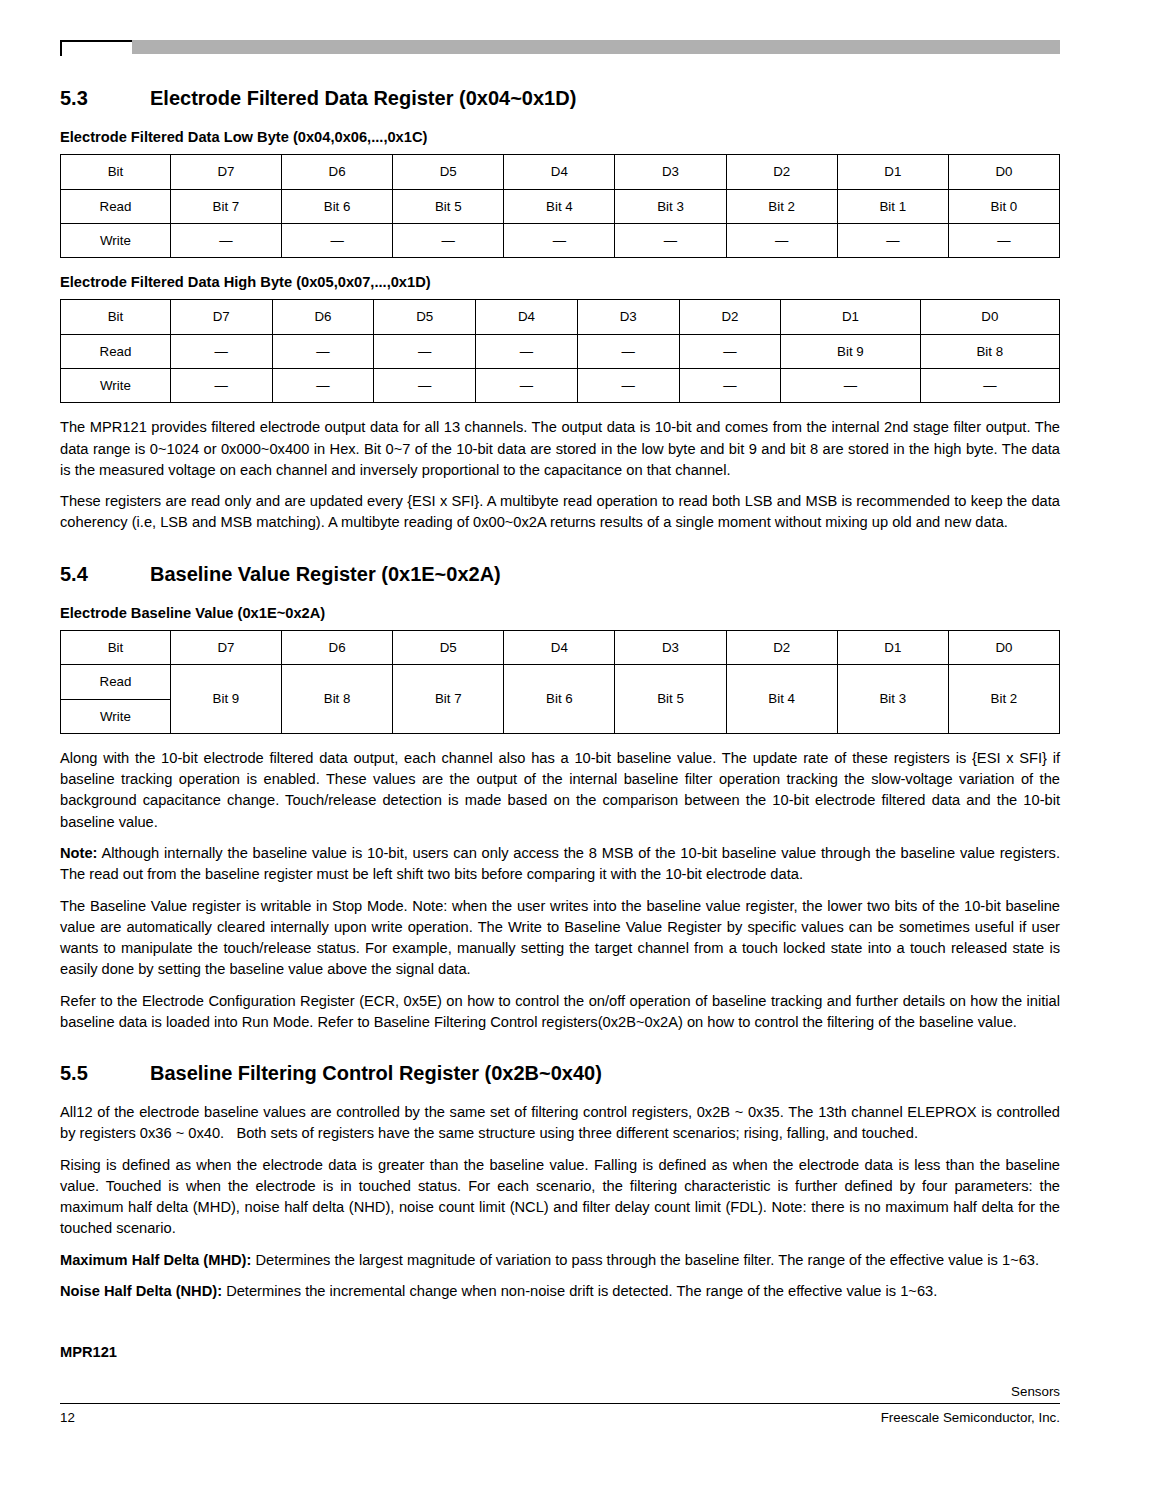5.3 Electrode Filtered Data Register (0x04~0x1D)
Electrode Filtered Data Low Byte (0x04,0x06,...,0x1C)
| Bit | D7 | D6 | D5 | D4 | D3 | D2 | D1 | D0 |
| --- | --- | --- | --- | --- | --- | --- | --- | --- |
| Read | Bit 7 | Bit 6 | Bit 5 | Bit 4 | Bit 3 | Bit 2 | Bit 1 | Bit 0 |
| Write | — | — | — | — | — | — | — | — |
Electrode Filtered Data High Byte (0x05,0x07,...,0x1D)
| Bit | D7 | D6 | D5 | D4 | D3 | D2 | D1 | D0 |
| --- | --- | --- | --- | --- | --- | --- | --- | --- |
| Read | — | — | — | — | — | — | Bit 9 | Bit 8 |
| Write | — | — | — | — | — | — | — | — |
The MPR121 provides filtered electrode output data for all 13 channels. The output data is 10-bit and comes from the internal 2nd stage filter output. The data range is 0~1024 or 0x000~0x400 in Hex. Bit 0~7 of the 10-bit data are stored in the low byte and bit 9 and bit 8 are stored in the high byte. The data is the measured voltage on each channel and inversely proportional to the capacitance on that channel.
These registers are read only and are updated every {ESI x SFI}. A multibyte read operation to read both LSB and MSB is recommended to keep the data coherency (i.e, LSB and MSB matching). A multibyte reading of 0x00~0x2A returns results of a single moment without mixing up old and new data.
5.4 Baseline Value Register (0x1E~0x2A)
Electrode Baseline Value (0x1E~0x2A)
| Bit | D7 | D6 | D5 | D4 | D3 | D2 | D1 | D0 |
| --- | --- | --- | --- | --- | --- | --- | --- | --- |
| Read | Bit 9 | Bit 8 | Bit 7 | Bit 6 | Bit 5 | Bit 4 | Bit 3 | Bit 2 |
| Write |
Along with the 10-bit electrode filtered data output, each channel also has a 10-bit baseline value. The update rate of these registers is {ESI x SFI} if baseline tracking operation is enabled. These values are the output of the internal baseline filter operation tracking the slow-voltage variation of the background capacitance change. Touch/release detection is made based on the comparison between the 10-bit electrode filtered data and the 10-bit baseline value.
Note: Although internally the baseline value is 10-bit, users can only access the 8 MSB of the 10-bit baseline value through the baseline value registers. The read out from the baseline register must be left shift two bits before comparing it with the 10-bit electrode data.
The Baseline Value register is writable in Stop Mode. Note: when the user writes into the baseline value register, the lower two bits of the 10-bit baseline value are automatically cleared internally upon write operation. The Write to Baseline Value Register by specific values can be sometimes useful if user wants to manipulate the touch/release status. For example, manually setting the target channel from a touch locked state into a touch released state is easily done by setting the baseline value above the signal data.
Refer to the Electrode Configuration Register (ECR, 0x5E) on how to control the on/off operation of baseline tracking and further details on how the initial baseline data is loaded into Run Mode. Refer to Baseline Filtering Control registers(0x2B~0x2A) on how to control the filtering of the baseline value.
5.5 Baseline Filtering Control Register (0x2B~0x40)
All12 of the electrode baseline values are controlled by the same set of filtering control registers, 0x2B ~ 0x35. The 13th channel ELEPROX is controlled by registers 0x36 ~ 0x40. Both sets of registers have the same structure using three different scenarios; rising, falling, and touched.
Rising is defined as when the electrode data is greater than the baseline value. Falling is defined as when the electrode data is less than the baseline value. Touched is when the electrode is in touched status. For each scenario, the filtering characteristic is further defined by four parameters: the maximum half delta (MHD), noise half delta (NHD), noise count limit (NCL) and filter delay count limit (FDL). Note: there is no maximum half delta for the touched scenario.
Maximum Half Delta (MHD): Determines the largest magnitude of variation to pass through the baseline filter. The range of the effective value is 1~63.
Noise Half Delta (NHD): Determines the incremental change when non-noise drift is detected. The range of the effective value is 1~63.
MPR121
Sensors
12 Freescale Semiconductor, Inc.